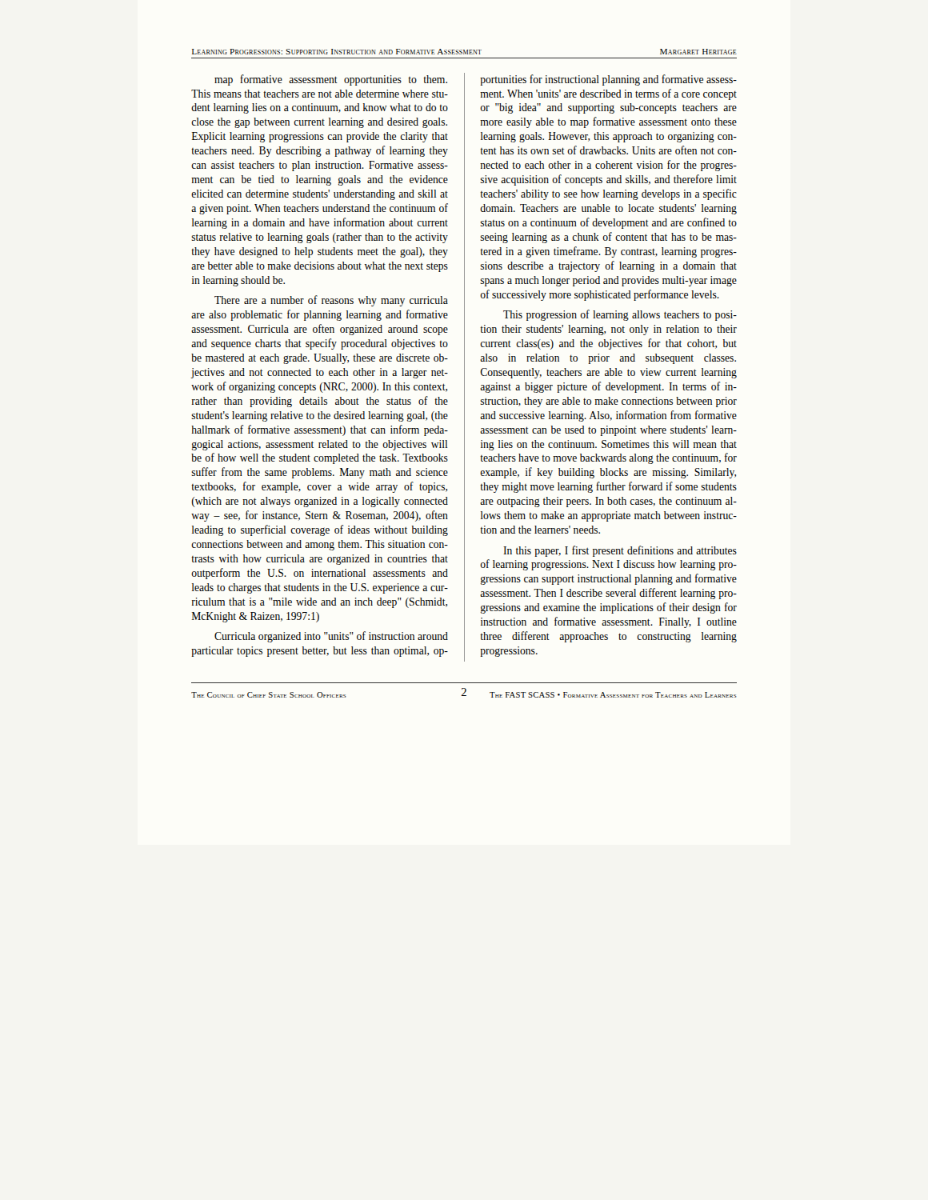Learning Progressions: Supporting Instruction and Formative Assessment Margaret Heritage
map formative assessment opportunities to them. This means that teachers are not able determine where student learning lies on a continuum, and know what to do to close the gap between current learning and desired goals. Explicit learning progressions can provide the clarity that teachers need. By describing a pathway of learning they can assist teachers to plan instruction. Formative assessment can be tied to learning goals and the evidence elicited can determine students' understanding and skill at a given point. When teachers understand the continuum of learning in a domain and have information about current status relative to learning goals (rather than to the activity they have designed to help students meet the goal), they are better able to make decisions about what the next steps in learning should be.
There are a number of reasons why many curricula are also problematic for planning learning and formative assessment. Curricula are often organized around scope and sequence charts that specify procedural objectives to be mastered at each grade. Usually, these are discrete objectives and not connected to each other in a larger network of organizing concepts (NRC, 2000). In this context, rather than providing details about the status of the student's learning relative to the desired learning goal, (the hallmark of formative assessment) that can inform pedagogical actions, assessment related to the objectives will be of how well the student completed the task. Textbooks suffer from the same problems. Many math and science textbooks, for example, cover a wide array of topics, (which are not always organized in a logically connected way – see, for instance, Stern & Roseman, 2004), often leading to superficial coverage of ideas without building connections between and among them. This situation contrasts with how curricula are organized in countries that outperform the U.S. on international assessments and leads to charges that students in the U.S. experience a curriculum that is a "mile wide and an inch deep" (Schmidt, McKnight & Raizen, 1997:1)
Curricula organized into "units" of instruction around particular topics present better, but less than optimal, opportunities for instructional planning and formative assessment. When 'units' are described in terms of a core concept or "big idea" and supporting sub-concepts teachers are more easily able to map formative assessment onto these learning goals. However, this approach to organizing content has its own set of drawbacks. Units are often not connected to each other in a coherent vision for the progressive acquisition of concepts and skills, and therefore limit teachers' ability to see how learning develops in a specific domain. Teachers are unable to locate students' learning status on a continuum of development and are confined to seeing learning as a chunk of content that has to be mastered in a given timeframe. By contrast, learning progressions describe a trajectory of learning in a domain that spans a much longer period and provides multi-year image of successively more sophisticated performance levels.
This progression of learning allows teachers to position their students' learning, not only in relation to their current class(es) and the objectives for that cohort, but also in relation to prior and subsequent classes. Consequently, teachers are able to view current learning against a bigger picture of development. In terms of instruction, they are able to make connections between prior and successive learning. Also, information from formative assessment can be used to pinpoint where students' learning lies on the continuum. Sometimes this will mean that teachers have to move backwards along the continuum, for example, if key building blocks are missing. Similarly, they might move learning further forward if some students are outpacing their peers. In both cases, the continuum allows them to make an appropriate match between instruction and the learners' needs.
In this paper, I first present definitions and attributes of learning progressions. Next I discuss how learning progressions can support instructional planning and formative assessment. Then I describe several different learning progressions and examine the implications of their design for instruction and formative assessment. Finally, I outline three different approaches to constructing learning progressions.
The Council of Chief State School Officers 2 The FAST SCASS • Formative Assessment for Teachers and Learners